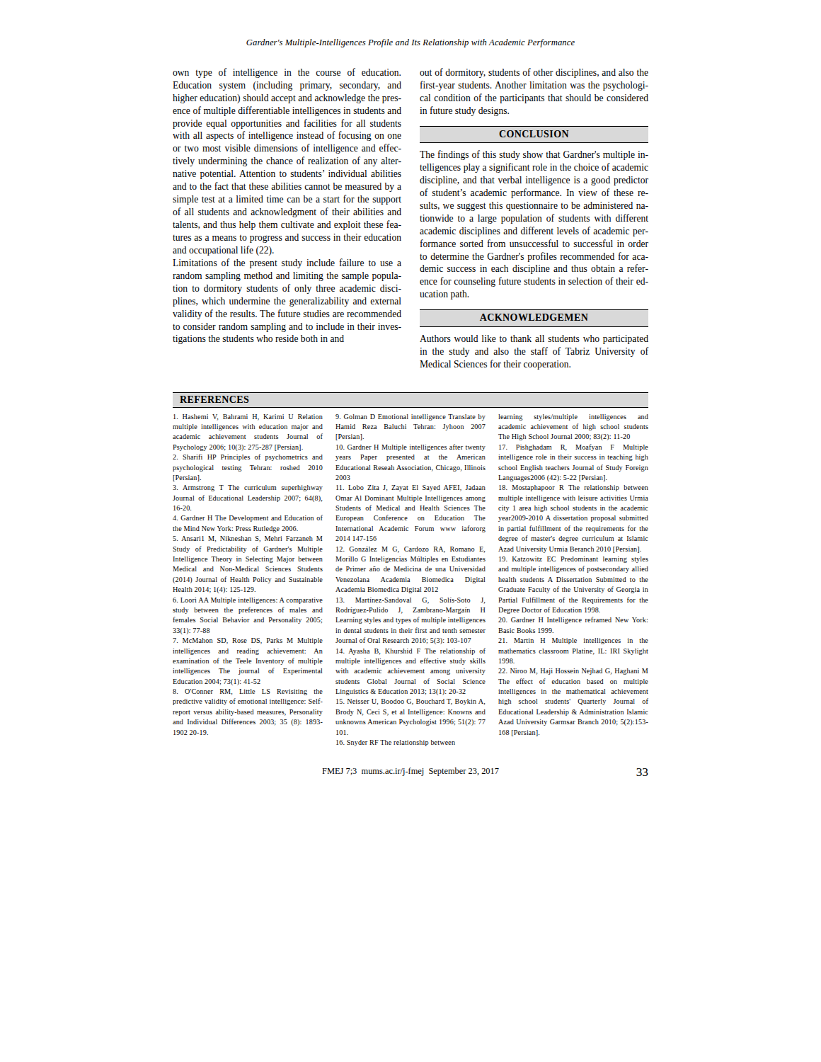Gardner's Multiple-Intelligences Profile and Its Relationship with Academic Performance
own type of intelligence in the course of education. Education system (including primary, secondary, and higher education) should accept and acknowledge the presence of multiple differentiable intelligences in students and provide equal opportunities and facilities for all students with all aspects of intelligence instead of focusing on one or two most visible dimensions of intelligence and effectively undermining the chance of realization of any alternative potential. Attention to students’ individual abilities and to the fact that these abilities cannot be measured by a simple test at a limited time can be a start for the support of all students and acknowledgment of their abilities and talents, and thus help them cultivate and exploit these features as a means to progress and success in their education and occupational life (22).
Limitations of the present study include failure to use a random sampling method and limiting the sample population to dormitory students of only three academic disciplines, which undermine the generalizability and external validity of the results. The future studies are recommended to consider random sampling and to include in their investigations the students who reside both in and
out of dormitory, students of other disciplines, and also the first-year students. Another limitation was the psychological condition of the participants that should be considered in future study designs.
CONCLUSION
The findings of this study show that Gardner's multiple intelligences play a significant role in the choice of academic discipline, and that verbal intelligence is a good predictor of student’s academic performance. In view of these results, we suggest this questionnaire to be administered nationwide to a large population of students with different academic disciplines and different levels of academic performance sorted from unsuccessful to successful in order to determine the Gardner's profiles recommended for academic success in each discipline and thus obtain a reference for counseling future students in selection of their education path.
ACKNOWLEDGEMEN
Authors would like to thank all students who participated in the study and also the staff of Tabriz University of Medical Sciences for their cooperation.
REFERENCES
1. Hashemi V, Bahrami H, Karimi U Relation multiple intelligences with education major and academic achievement students Journal of Psychology 2006; 10(3): 275-287 [Persian].
2. Sharifi HP Principles of psychometrics and psychological testing Tehran: roshed 2010 [Persian].
3. Armstrong T The curriculum superhighway Journal of Educational Leadership 2007; 64(8), 16-20.
4. Gardner H The Development and Education of the Mind New York: Press Rutledge 2006.
5. Ansari1 M, Nikneshan S, Mehri Farzaneh M Study of Predictability of Gardner's Multiple Intelligence Theory in Selecting Major between Medical and Non-Medical Sciences Students (2014) Journal of Health Policy and Sustainable Health 2014; 1(4): 125-129.
6. Loori AA Multiple intelligences: A comparative study between the preferences of males and females Social Behavior and Personality 2005; 33(1): 77-88
7. McMahon SD, Rose DS, Parks M Multiple intelligences and reading achievement: An examination of the Teele Inventory of multiple intelligences The journal of Experimental Education 2004; 73(1): 41-52
8. O'Conner RM, Little LS Revisiting the predictive validity of emotional intelligence: Self-report versus ability-based measures, Personality and Individual Differences 2003; 35 (8): 1893-1902 20-19.
9. Golman D Emotional intelligence Translate by Hamid Reza Baluchi Tehran: Jyhoon 2007 [Persian].
10. Gardner H Multiple intelligences after twenty years Paper presented at the American Educational Reseah Association, Chicago, Illinois 2003
11. Lobo Zita J, Zayat El Sayed AFEI, Jadaan Omar Al Dominant Multiple Intelligences among Students of Medical and Health Sciences The European Conference on Education The International Academic Forum www iafororg 2014 147-156
12. González M G, Cardozo RA, Romano E, Morillo G Inteligencias Múltiples en Estudiantes de Primer año de Medicina de una Universidad Venezolana Academia Biomedica Digital Academia Biomedica Digital 2012
13. Martínez-Sandoval G, Solís-Soto J, Rodríguez-Pulido J, Zambrano-Margaín H Learning styles and types of multiple intelligences in dental students in their first and tenth semester Journal of Oral Research 2016; 5(3): 103-107
14. Ayasha B, Khurshid F The relationship of multiple intelligences and effective study skills with academic achievement among university students Global Journal of Social Science Linguistics & Education 2013; 13(1): 20-32
15. Neisser U, Boodoo G, Bouchard T, Boykin A, Brody N, Ceci S, et al Intelligence: Knowns and unknowns American Psychologist 1996; 51(2): 77 101.
16. Snyder RF The relationship between
learning styles/multiple intelligences and academic achievement of high school students The High School Journal 2000; 83(2): 11-20
17. Pishghadam R, Moafyan F Multiple intelligence role in their success in teaching high school English teachers Journal of Study Foreign Languages2006 (42): 5-22 [Persian].
18. Mostaphapoor R The relationship between multiple intelligence with leisure activities Urmia city 1 area high school students in the academic year2009-2010 A dissertation proposal submitted in partial fulfillment of the requirements for the degree of master's degree curriculum at Islamic Azad University Urmia Beranch 2010 [Persian].
19. Katzowitz EC Predominant learning styles and multiple intelligences of postsecondary allied health students A Dissertation Submitted to the Graduate Faculty of the University of Georgia in Partial Fulfillment of the Requirements for the Degree Doctor of Education 1998.
20. Gardner H Intelligence reframed New York: Basic Books 1999.
21. Martin H Multiple intelligences in the mathematics classroom Platine, IL: IRI Skylight 1998.
22. Niroo M, Haji Hossein Nejhad G, Haghani M The effect of education based on multiple intelligences in the mathematical achievement high school students' Quarterly Journal of Educational Leadership & Administration Islamic Azad University Garmsar Branch 2010; 5(2):153-168 [Persian].
FMEJ 7;3 mums.ac.ir/j-fmej September 23, 2017
33